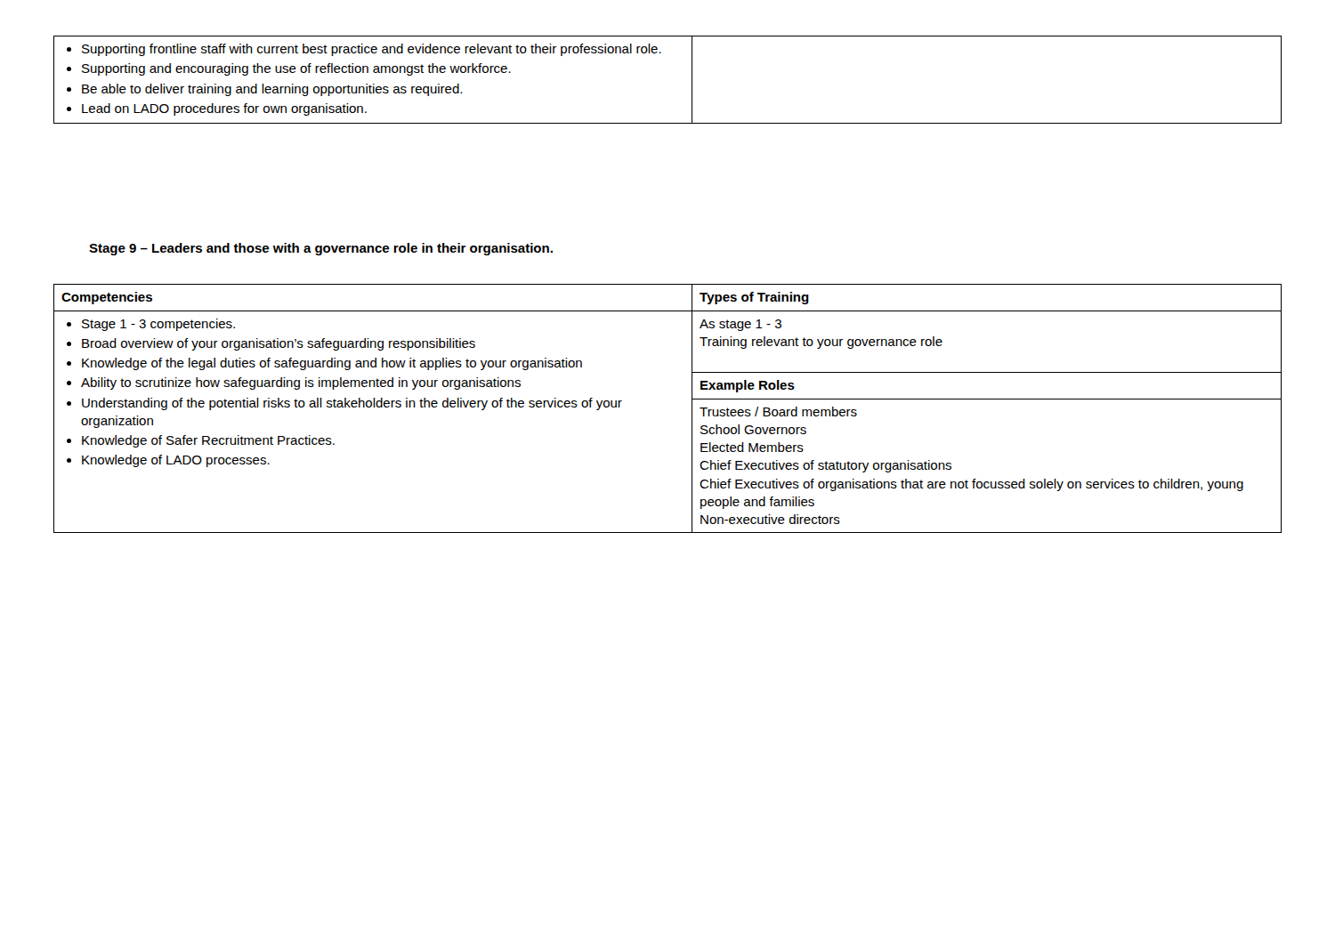| Supporting frontline staff with current best practice and evidence relevant to their professional role. Supporting and encouraging the use of reflection amongst the workforce. Be able to deliver training and learning opportunities as required. Lead on LADO procedures for own organisation. | |
Stage 9 – Leaders and those with a governance role in their organisation.
| Competencies | Types of Training |
| Stage 1 - 3 competencies. Broad overview of your organisation’s safeguarding responsibilities Knowledge of the legal duties of safeguarding and how it applies to your organisation Ability to scrutinize how safeguarding is implemented in your organisations Understanding of the potential risks to all stakeholders in the delivery of the services of your organization Knowledge of Safer Recruitment Practices. Knowledge of LADO processes. | As stage 1 - 3 Training relevant to your governance role |
| Example Roles |
| Trustees / Board members School Governors Elected Members Chief Executives of statutory organisations Chief Executives of organisations that are not focussed solely on services to children, young people and families Non-executive directors |